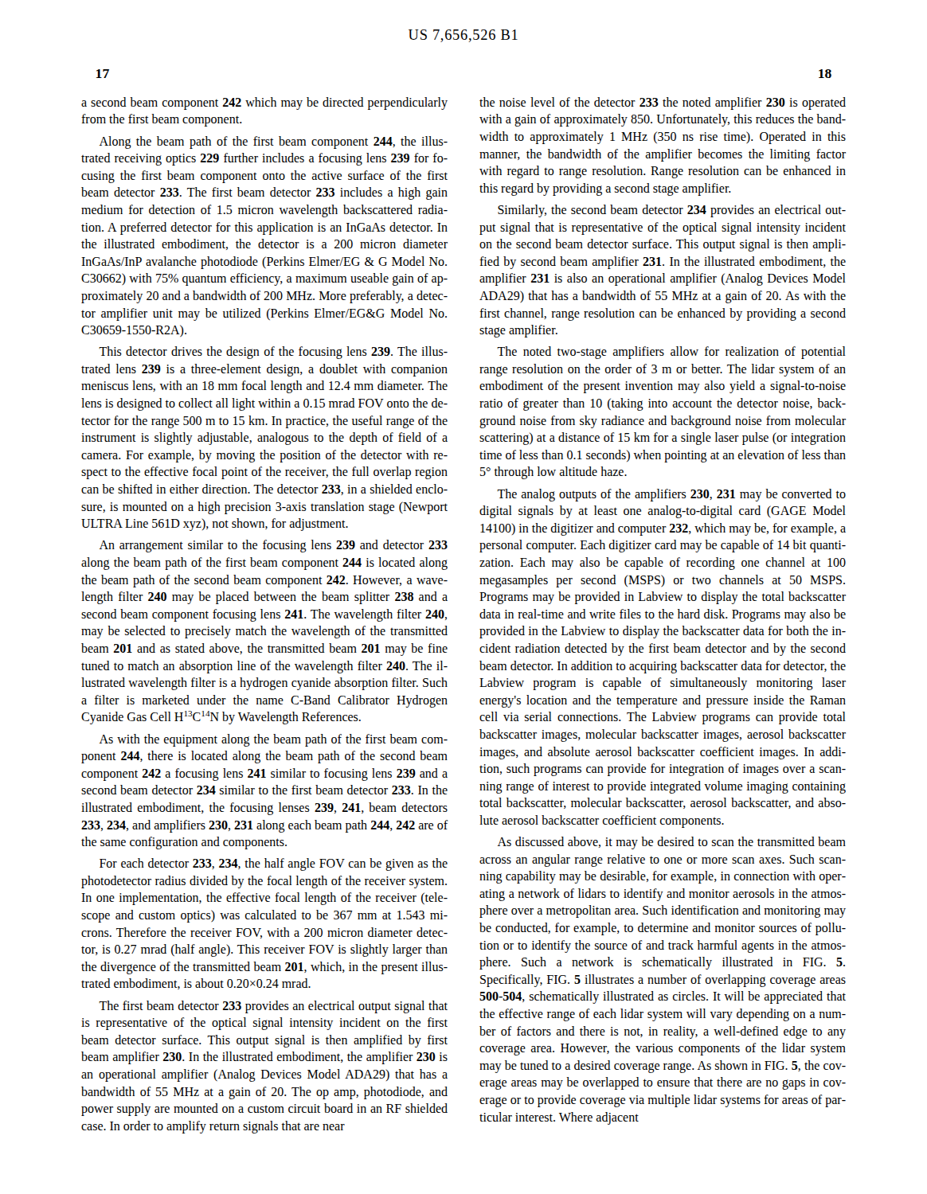US 7,656,526 B1
17 18
a second beam component 242 which may be directed perpendicularly from the first beam component.
Along the beam path of the first beam component 244, the illustrated receiving optics 229 further includes a focusing lens 239 for focusing the first beam component onto the active surface of the first beam detector 233. The first beam detector 233 includes a high gain medium for detection of 1.5 micron wavelength backscattered radiation. A preferred detector for this application is an InGaAs detector. In the illustrated embodiment, the detector is a 200 micron diameter InGaAs/InP avalanche photodiode (Perkins Elmer/EG & G Model No. C30662) with 75% quantum efficiency, a maximum useable gain of approximately 20 and a bandwidth of 200 MHz. More preferably, a detector amplifier unit may be utilized (Perkins Elmer/EG&G Model No. C30659-1550-R2A).
This detector drives the design of the focusing lens 239. The illustrated lens 239 is a three-element design, a doublet with companion meniscus lens, with an 18 mm focal length and 12.4 mm diameter. The lens is designed to collect all light within a 0.15 mrad FOV onto the detector for the range 500 m to 15 km. In practice, the useful range of the instrument is slightly adjustable, analogous to the depth of field of a camera. For example, by moving the position of the detector with respect to the effective focal point of the receiver, the full overlap region can be shifted in either direction. The detector 233, in a shielded enclosure, is mounted on a high precision 3-axis translation stage (Newport ULTRA Line 561D xyz), not shown, for adjustment.
An arrangement similar to the focusing lens 239 and detector 233 along the beam path of the first beam component 244 is located along the beam path of the second beam component 242. However, a wavelength filter 240 may be placed between the beam splitter 238 and a second beam component focusing lens 241. The wavelength filter 240, may be selected to precisely match the wavelength of the transmitted beam 201 and as stated above, the transmitted beam 201 may be fine tuned to match an absorption line of the wavelength filter 240. The illustrated wavelength filter is a hydrogen cyanide absorption filter. Such a filter is marketed under the name C-Band Calibrator Hydrogen Cyanide Gas Cell H13C14N by Wavelength References.
As with the equipment along the beam path of the first beam component 244, there is located along the beam path of the second beam component 242 a focusing lens 241 similar to focusing lens 239 and a second beam detector 234 similar to the first beam detector 233. In the illustrated embodiment, the focusing lenses 239, 241, beam detectors 233, 234, and amplifiers 230, 231 along each beam path 244, 242 are of the same configuration and components.
For each detector 233, 234, the half angle FOV can be given as the photodetector radius divided by the focal length of the receiver system. In one implementation, the effective focal length of the receiver (telescope and custom optics) was calculated to be 367 mm at 1.543 microns. Therefore the receiver FOV, with a 200 micron diameter detector, is 0.27 mrad (half angle). This receiver FOV is slightly larger than the divergence of the transmitted beam 201, which, in the present illustrated embodiment, is about 0.20×0.24 mrad.
The first beam detector 233 provides an electrical output signal that is representative of the optical signal intensity incident on the first beam detector surface. This output signal is then amplified by first beam amplifier 230. In the illustrated embodiment, the amplifier 230 is an operational amplifier (Analog Devices Model ADA29) that has a bandwidth of 55 MHz at a gain of 20. The op amp, photodiode, and power supply are mounted on a custom circuit board in an RF shielded case. In order to amplify return signals that are near
the noise level of the detector 233 the noted amplifier 230 is operated with a gain of approximately 850. Unfortunately, this reduces the bandwidth to approximately 1 MHz (350 ns rise time). Operated in this manner, the bandwidth of the amplifier becomes the limiting factor with regard to range resolution. Range resolution can be enhanced in this regard by providing a second stage amplifier.
Similarly, the second beam detector 234 provides an electrical output signal that is representative of the optical signal intensity incident on the second beam detector surface. This output signal is then amplified by second beam amplifier 231. In the illustrated embodiment, the amplifier 231 is also an operational amplifier (Analog Devices Model ADA29) that has a bandwidth of 55 MHz at a gain of 20. As with the first channel, range resolution can be enhanced by providing a second stage amplifier.
The noted two-stage amplifiers allow for realization of potential range resolution on the order of 3 m or better. The lidar system of an embodiment of the present invention may also yield a signal-to-noise ratio of greater than 10 (taking into account the detector noise, background noise from sky radiance and background noise from molecular scattering) at a distance of 15 km for a single laser pulse (or integration time of less than 0.1 seconds) when pointing at an elevation of less than 5° through low altitude haze.
The analog outputs of the amplifiers 230, 231 may be converted to digital signals by at least one analog-to-digital card (GAGE Model 14100) in the digitizer and computer 232, which may be, for example, a personal computer. Each digitizer card may be capable of 14 bit quantization. Each may also be capable of recording one channel at 100 megasamples per second (MSPS) or two channels at 50 MSPS. Programs may be provided in Labview to display the total backscatter data in real-time and write files to the hard disk. Programs may also be provided in the Labview to display the backscatter data for both the incident radiation detected by the first beam detector and by the second beam detector. In addition to acquiring backscatter data for detector, the Labview program is capable of simultaneously monitoring laser energy's location and the temperature and pressure inside the Raman cell via serial connections. The Labview programs can provide total backscatter images, molecular backscatter images, aerosol backscatter images, and absolute aerosol backscatter coefficient images. In addition, such programs can provide for integration of images over a scanning range of interest to provide integrated volume imaging containing total backscatter, molecular backscatter, aerosol backscatter, and absolute aerosol backscatter coefficient components.
As discussed above, it may be desired to scan the transmitted beam across an angular range relative to one or more scan axes. Such scanning capability may be desirable, for example, in connection with operating a network of lidars to identify and monitor aerosols in the atmosphere over a metropolitan area. Such identification and monitoring may be conducted, for example, to determine and monitor sources of pollution or to identify the source of and track harmful agents in the atmosphere. Such a network is schematically illustrated in FIG. 5. Specifically, FIG. 5 illustrates a number of overlapping coverage areas 500-504, schematically illustrated as circles. It will be appreciated that the effective range of each lidar system will vary depending on a number of factors and there is not, in reality, a well-defined edge to any coverage area. However, the various components of the lidar system may be tuned to a desired coverage range. As shown in FIG. 5, the coverage areas may be overlapped to ensure that there are no gaps in coverage or to provide coverage via multiple lidar systems for areas of particular interest. Where adjacent